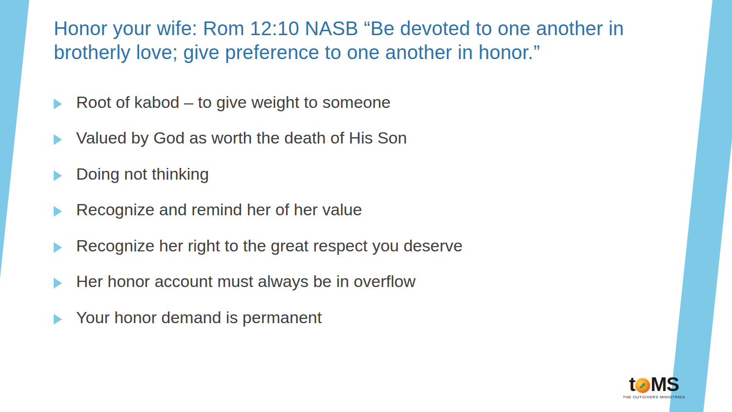Honor your wife: Rom 12:10 NASB “Be devoted to one another in brotherly love; give preference to one another in honor.”
Root of kabod – to give weight to someone
Valued by God as worth the death of His Son
Doing not thinking
Recognize and remind her of her value
Recognize her right to the great respect you deserve
Her honor account must always be in overflow
Your honor demand is permanent
t MS
The Outgivers Ministries